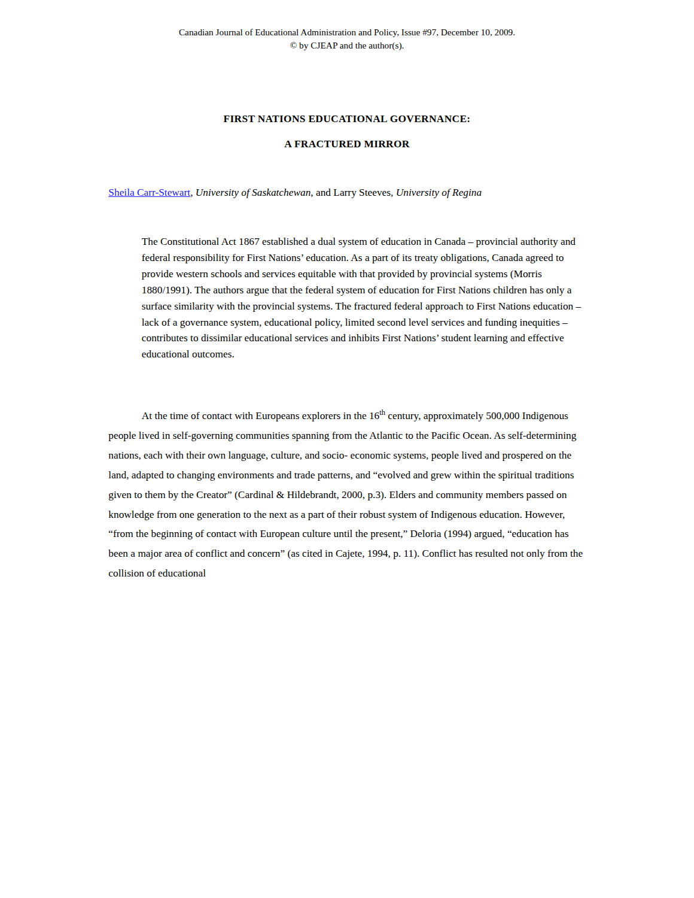Canadian Journal of Educational Administration and Policy, Issue #97, December 10, 2009.
© by CJEAP and the author(s).
First Nations Educational Governance: A Fractured Mirror
Sheila Carr-Stewart, University of Saskatchewan, and Larry Steeves, University of Regina
The Constitutional Act 1867 established a dual system of education in Canada – provincial authority and federal responsibility for First Nations’ education. As a part of its treaty obligations, Canada agreed to provide western schools and services equitable with that provided by provincial systems (Morris 1880/1991). The authors argue that the federal system of education for First Nations children has only a surface similarity with the provincial systems. The fractured federal approach to First Nations education – lack of a governance system, educational policy, limited second level services and funding inequities – contributes to dissimilar educational services and inhibits First Nations’ student learning and effective educational outcomes.
At the time of contact with Europeans explorers in the 16th century, approximately 500,000 Indigenous people lived in self-governing communities spanning from the Atlantic to the Pacific Ocean. As self-determining nations, each with their own language, culture, and socio- economic systems, people lived and prospered on the land, adapted to changing environments and trade patterns, and “evolved and grew within the spiritual traditions given to them by the Creator” (Cardinal & Hildebrandt, 2000, p.3). Elders and community members passed on knowledge from one generation to the next as a part of their robust system of Indigenous education. However, “from the beginning of contact with European culture until the present,” Deloria (1994) argued, “education has been a major area of conflict and concern” (as cited in Cajete, 1994, p. 11). Conflict has resulted not only from the collision of educational